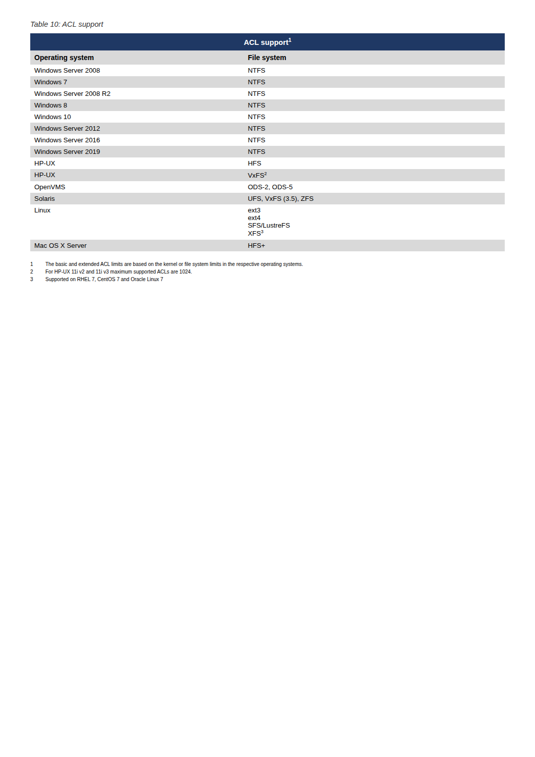Table 10: ACL support
| ACL support 1 |
| --- |
| Operating system | File system |
| Windows Server 2008 | NTFS |
| Windows 7 | NTFS |
| Windows Server 2008 R2 | NTFS |
| Windows 8 | NTFS |
| Windows 10 | NTFS |
| Windows Server 2012 | NTFS |
| Windows Server 2016 | NTFS |
| Windows Server 2019 | NTFS |
| HP-UX | HFS |
| HP-UX | VxFS 2 |
| OpenVMS | ODS-2, ODS-5 |
| Solaris | UFS, VxFS (3.5), ZFS |
| Linux | ext3 ext4 SFS/LustreFS XFS 3 |
| Mac OS X Server | HFS+ |
| 1 | The basic and extended ACL limits are based on the kernel or file system limits in the respective operating systems. |
| 2 | For HP-UX 11i v2 and 11i v3 maximum supported ACLs are 1024. |
| 3 | Supported on RHEL 7, CentOS 7 and Oracle Linux 7 |